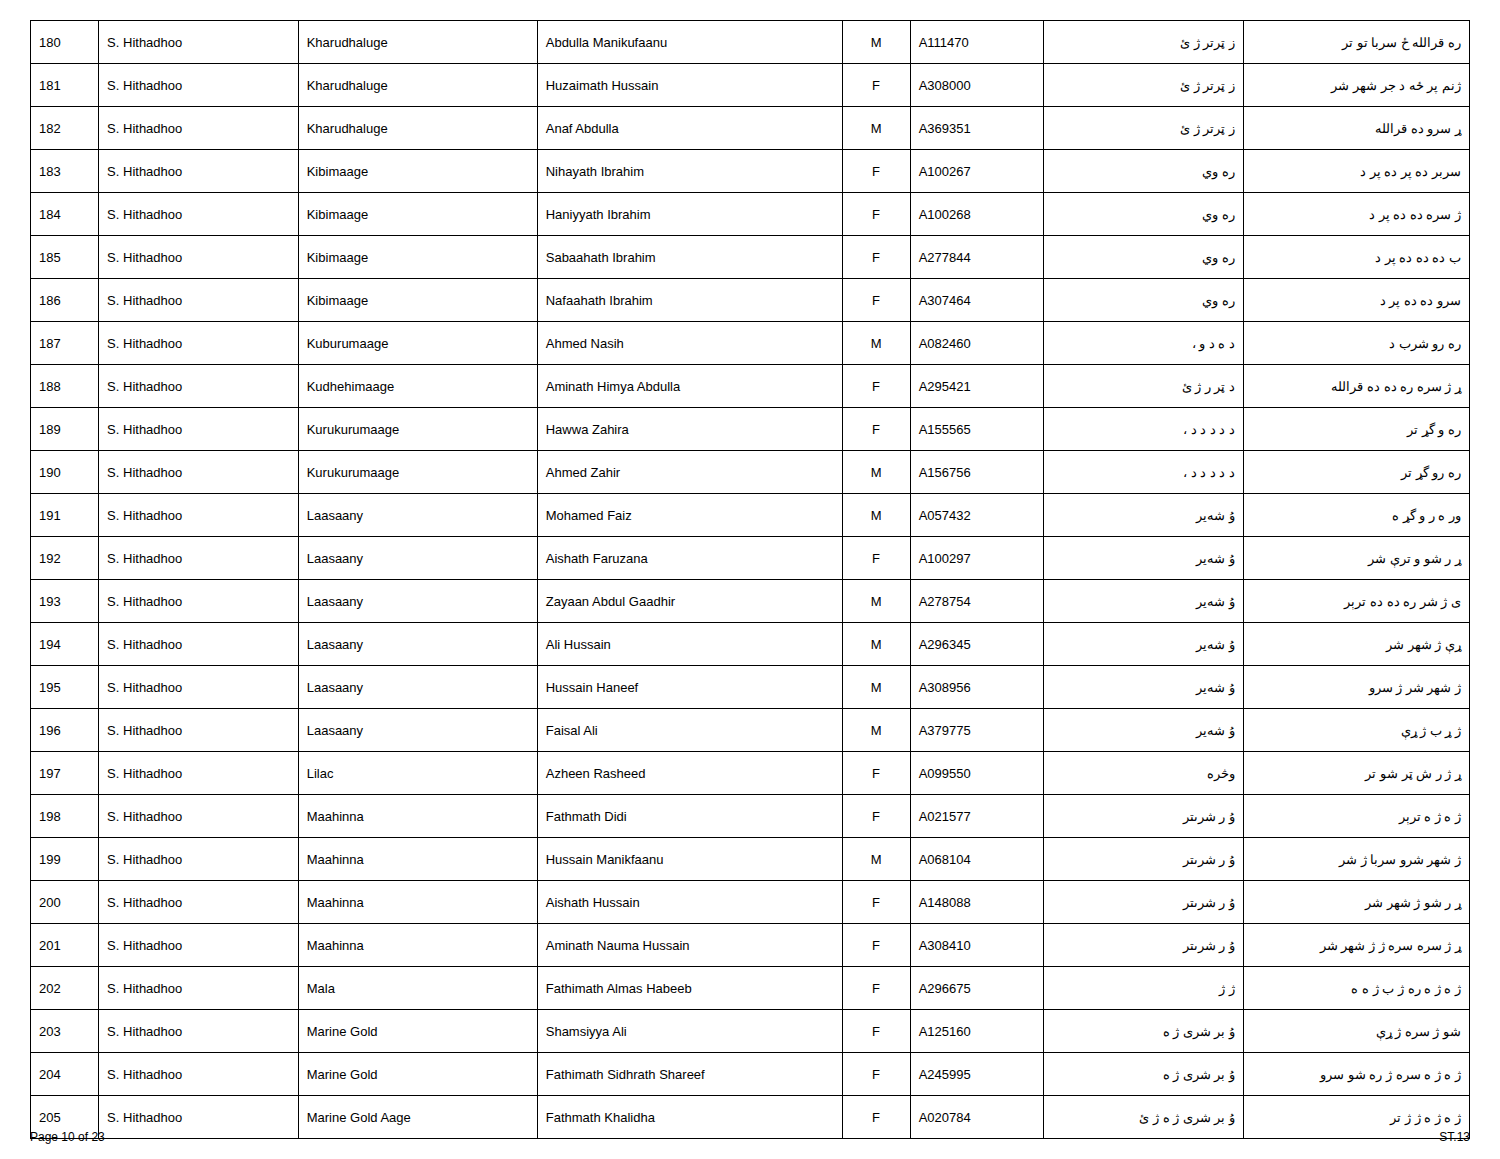| 180 | S. Hithadhoo | Kharudhaluge | Abdulla Manikufaanu | M | A111470 | ز ټرتر ژ ئ | ره قرالله ځ سربا تو تر |
| 181 | S. Hithadhoo | Kharudhaluge | Huzaimath Hussain | F | A308000 | ز ټرتر ژ ئ | ژنم پر ځه د جر شهر شر |
| 182 | S. Hithadhoo | Kharudhaluge | Anaf Abdulla | M | A369351 | ز ټرتر ژ ئ | ړ سرو ده قرالله |
| 183 | S. Hithadhoo | Kibimaage | Nihayath Ibrahim | F | A100267 | ره وي | سربر ده پر ده پر د |
| 184 | S. Hithadhoo | Kibimaage | Haniyyath Ibrahim | F | A100268 | ره وي | ژ سره ده ده پر د |
| 185 | S. Hithadhoo | Kibimaage | Sabaahath Ibrahim | F | A277844 | ره وي | ب ده ده ده پر د |
| 186 | S. Hithadhoo | Kibimaage | Nafaahath Ibrahim | F | A307464 | ره وي | سرو ده ده پر د |
| 187 | S. Hithadhoo | Kuburumaage | Ahmed Nasih | M | A082460 | د ه د و ، | ره رو شرب د |
| 188 | S. Hithadhoo | Kudhehimaage | Aminath Himya Abdulla | F | A295421 | د ټر ر ژ ئ | ړ ژ سره ره ده ده قرالله |
| 189 | S. Hithadhoo | Kurukurumaage | Hawwa Zahira | F | A155565 | د د د د د ، | ره و گړ تر |
| 190 | S. Hithadhoo | Kurukurumaage | Ahmed Zahir | M | A156756 | د د د د د ، | ره رو گړ تر |
| 191 | S. Hithadhoo | Laasaany | Mohamed Faiz | M | A057432 | ۇ شەير | ور ه ر و گړ ه |
| 192 | S. Hithadhoo | Laasaany | Aishath Faruzana | F | A100297 | ۇ شەير | ړ ر شو و ترې شر |
| 193 | S. Hithadhoo | Laasaany | Zayaan Abdul Gaadhir | M | A278754 | ۇ شەير | ى ژ شر ره ده ده ترېر |
| 194 | S. Hithadhoo | Laasaany | Ali Hussain | M | A296345 | ۇ شەير | ړې ژ شهر شر |
| 195 | S. Hithadhoo | Laasaany | Hussain Haneef | M | A308956 | ۇ شەير | ژ شهر شر ژ سرو |
| 196 | S. Hithadhoo | Laasaany | Faisal Ali | M | A379775 | ۇ شەير | ژ ړ ب ژ ړې |
| 197 | S. Hithadhoo | Lilac | Azheen Rasheed | F | A099550 | وڅره | ړ ژ ر ش ټر شو تر |
| 198 | S. Hithadhoo | Maahinna | Fathmath Didi | F | A021577 | ۇ ر شرىتر | ژ ه ژ ه ترېر |
| 199 | S. Hithadhoo | Maahinna | Hussain Manikfaanu | M | A068104 | ۇ ر شرىتر | ژ شهر شرو سربا ژ شر |
| 200 | S. Hithadhoo | Maahinna | Aishath Hussain | F | A148088 | ۇ ر شرىتر | ړ ر شو ژ شهر شر |
| 201 | S. Hithadhoo | Maahinna | Aminath Nauma Hussain | F | A308410 | ۇ ر شرىتر | ړ ژ سره سره ژ ژ شهر شر |
| 202 | S. Hithadhoo | Mala | Fathimath Almas Habeeb | F | A296675 | ژ ژ | ژ ه ژ ه ره ژ ب ژ ه ه |
| 203 | S. Hithadhoo | Marine Gold | Shamsiyya Ali | F | A125160 | ۇ بر شرى ژ ه | شو ژ سره ژ ړې |
| 204 | S. Hithadhoo | Marine Gold | Fathimath Sidhrath Shareef | F | A245995 | ۇ بر شرى ژ ه | ژ ه ژ ه سره ژ ره شو سرو |
| 205 | S. Hithadhoo | Marine Gold Aage | Fathmath Khalidha | F | A020784 | ۇ بر شرى ژ ه ژ ئ | ژ ه ژ ه ژ ژ تر |
Page 10 of 23
ST.13